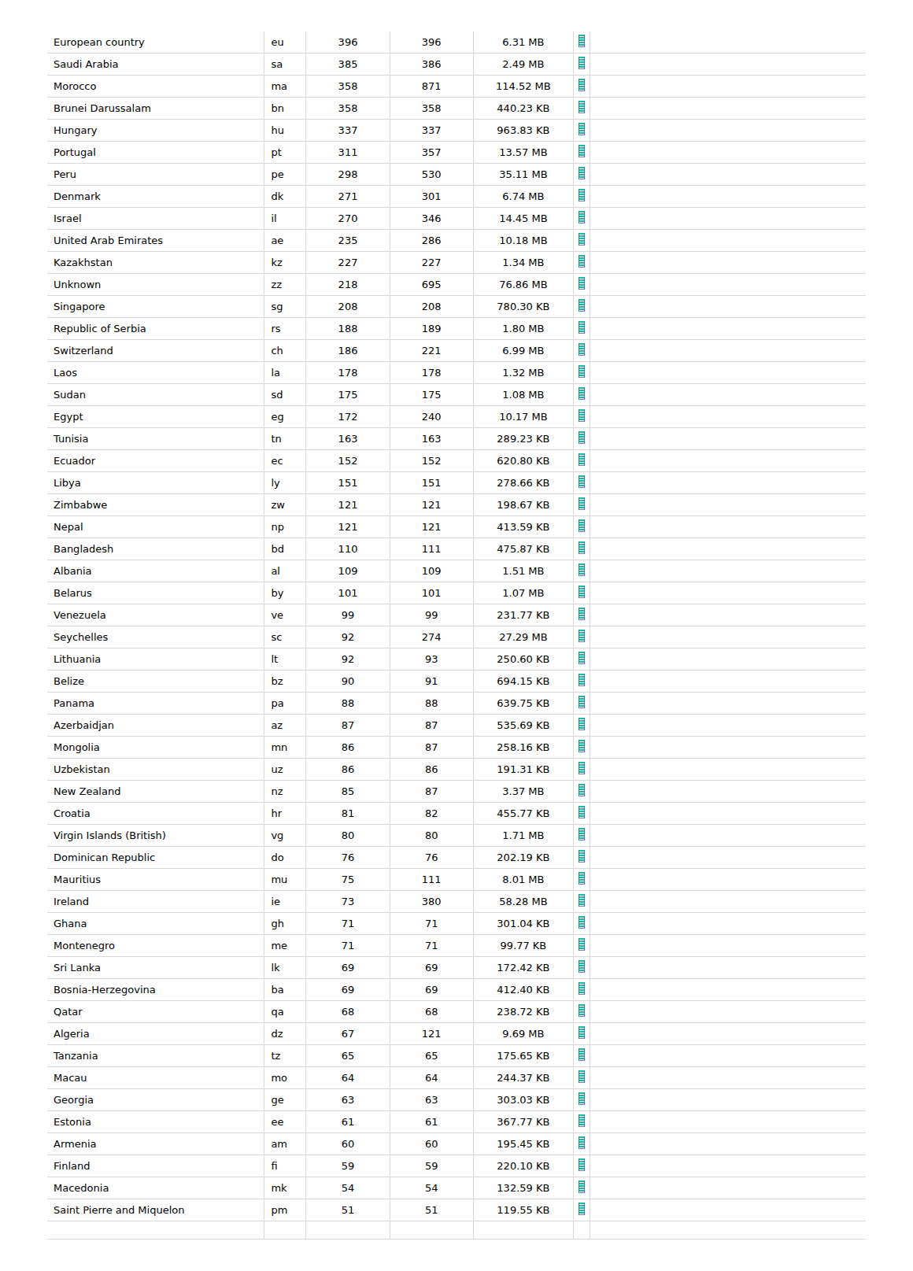| European country | eu | 396 | 396 | 6.31 MB | | |
| Saudi Arabia | sa | 385 | 386 | 2.49 MB | | |
| Morocco | ma | 358 | 871 | 114.52 MB | | |
| Brunei Darussalam | bn | 358 | 358 | 440.23 KB | | |
| Hungary | hu | 337 | 337 | 963.83 KB | | |
| Portugal | pt | 311 | 357 | 13.57 MB | | |
| Peru | pe | 298 | 530 | 35.11 MB | | |
| Denmark | dk | 271 | 301 | 6.74 MB | | |
| Israel | il | 270 | 346 | 14.45 MB | | |
| United Arab Emirates | ae | 235 | 286 | 10.18 MB | | |
| Kazakhstan | kz | 227 | 227 | 1.34 MB | | |
| Unknown | zz | 218 | 695 | 76.86 MB | | |
| Singapore | sg | 208 | 208 | 780.30 KB | | |
| Republic of Serbia | rs | 188 | 189 | 1.80 MB | | |
| Switzerland | ch | 186 | 221 | 6.99 MB | | |
| Laos | la | 178 | 178 | 1.32 MB | | |
| Sudan | sd | 175 | 175 | 1.08 MB | | |
| Egypt | eg | 172 | 240 | 10.17 MB | | |
| Tunisia | tn | 163 | 163 | 289.23 KB | | |
| Ecuador | ec | 152 | 152 | 620.80 KB | | |
| Libya | ly | 151 | 151 | 278.66 KB | | |
| Zimbabwe | zw | 121 | 121 | 198.67 KB | | |
| Nepal | np | 121 | 121 | 413.59 KB | | |
| Bangladesh | bd | 110 | 111 | 475.87 KB | | |
| Albania | al | 109 | 109 | 1.51 MB | | |
| Belarus | by | 101 | 101 | 1.07 MB | | |
| Venezuela | ve | 99 | 99 | 231.77 KB | | |
| Seychelles | sc | 92 | 274 | 27.29 MB | | |
| Lithuania | lt | 92 | 93 | 250.60 KB | | |
| Belize | bz | 90 | 91 | 694.15 KB | | |
| Panama | pa | 88 | 88 | 639.75 KB | | |
| Azerbaidjan | az | 87 | 87 | 535.69 KB | | |
| Mongolia | mn | 86 | 87 | 258.16 KB | | |
| Uzbekistan | uz | 86 | 86 | 191.31 KB | | |
| New Zealand | nz | 85 | 87 | 3.37 MB | | |
| Croatia | hr | 81 | 82 | 455.77 KB | | |
| Virgin Islands (British) | vg | 80 | 80 | 1.71 MB | | |
| Dominican Republic | do | 76 | 76 | 202.19 KB | | |
| Mauritius | mu | 75 | 111 | 8.01 MB | | |
| Ireland | ie | 73 | 380 | 58.28 MB | | |
| Ghana | gh | 71 | 71 | 301.04 KB | | |
| Montenegro | me | 71 | 71 | 99.77 KB | | |
| Sri Lanka | lk | 69 | 69 | 172.42 KB | | |
| Bosnia-Herzegovina | ba | 69 | 69 | 412.40 KB | | |
| Qatar | qa | 68 | 68 | 238.72 KB | | |
| Algeria | dz | 67 | 121 | 9.69 MB | | |
| Tanzania | tz | 65 | 65 | 175.65 KB | | |
| Macau | mo | 64 | 64 | 244.37 KB | | |
| Georgia | ge | 63 | 63 | 303.03 KB | | |
| Estonia | ee | 61 | 61 | 367.77 KB | | |
| Armenia | am | 60 | 60 | 195.45 KB | | |
| Finland | fi | 59 | 59 | 220.10 KB | | |
| Macedonia | mk | 54 | 54 | 132.59 KB | | |
| Saint Pierre and Miquelon | pm | 51 | 51 | 119.55 KB | | |